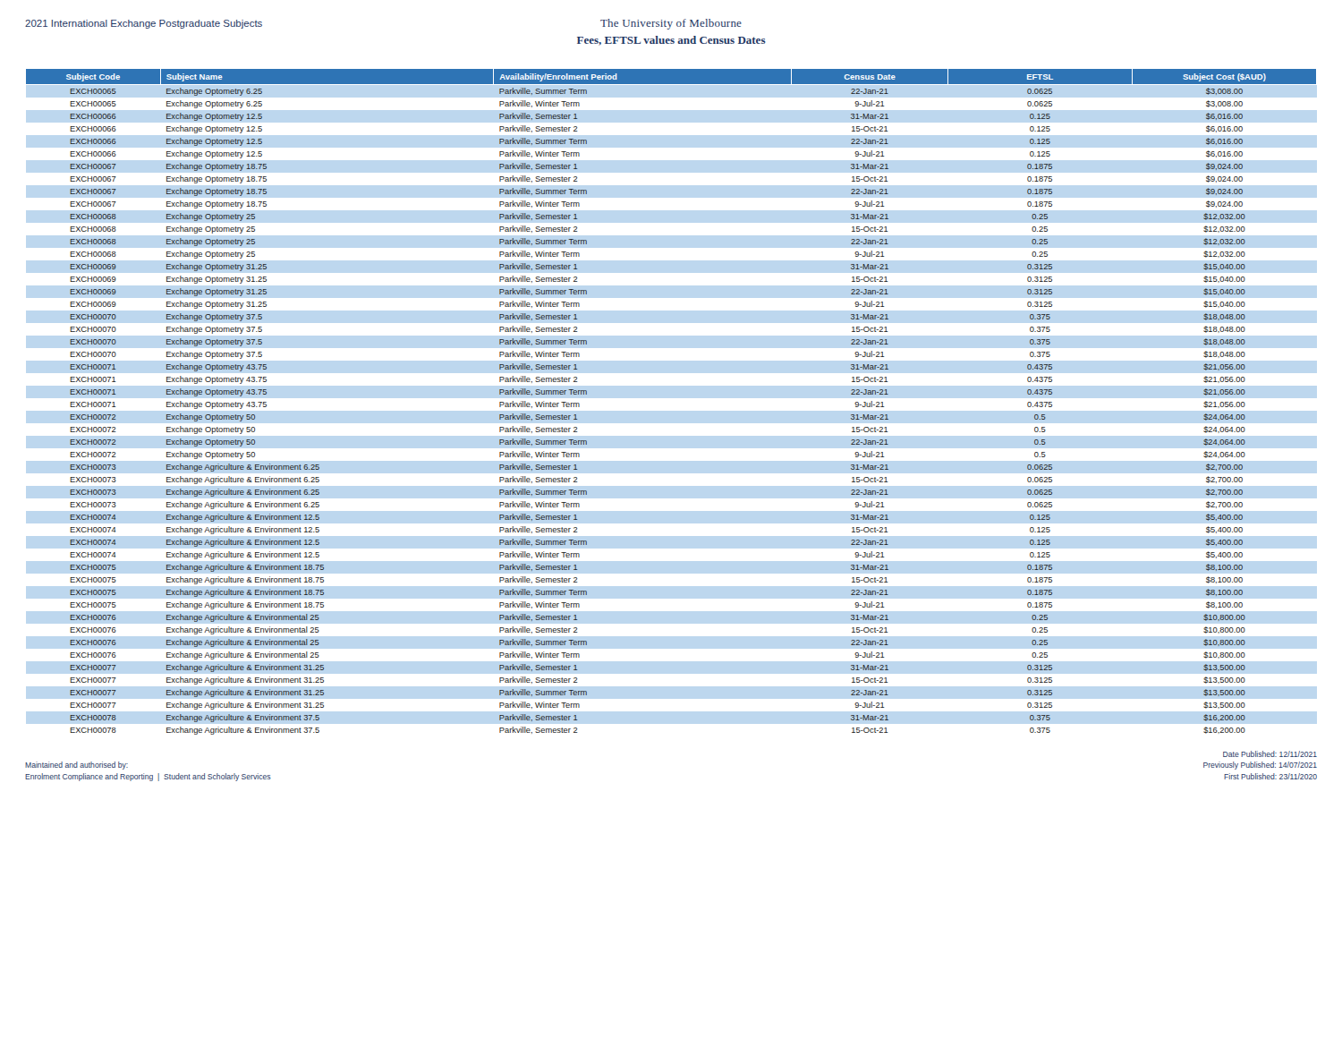2021 International Exchange Postgraduate Subjects
The University of Melbourne
Fees, EFTSL values and Census Dates
| Subject Code | Subject Name | Availability/Enrolment Period | Census Date | EFTSL | Subject Cost ($AUD) |
| --- | --- | --- | --- | --- | --- |
| EXCH00065 | Exchange Optometry 6.25 | Parkville, Summer Term | 22-Jan-21 | 0.0625 | $3,008.00 |
| EXCH00065 | Exchange Optometry 6.25 | Parkville, Winter Term | 9-Jul-21 | 0.0625 | $3,008.00 |
| EXCH00066 | Exchange Optometry 12.5 | Parkville, Semester 1 | 31-Mar-21 | 0.125 | $6,016.00 |
| EXCH00066 | Exchange Optometry 12.5 | Parkville, Semester 2 | 15-Oct-21 | 0.125 | $6,016.00 |
| EXCH00066 | Exchange Optometry 12.5 | Parkville, Summer Term | 22-Jan-21 | 0.125 | $6,016.00 |
| EXCH00066 | Exchange Optometry 12.5 | Parkville, Winter Term | 9-Jul-21 | 0.125 | $6,016.00 |
| EXCH00067 | Exchange Optometry 18.75 | Parkville, Semester 1 | 31-Mar-21 | 0.1875 | $9,024.00 |
| EXCH00067 | Exchange Optometry 18.75 | Parkville, Semester 2 | 15-Oct-21 | 0.1875 | $9,024.00 |
| EXCH00067 | Exchange Optometry 18.75 | Parkville, Summer Term | 22-Jan-21 | 0.1875 | $9,024.00 |
| EXCH00067 | Exchange Optometry 18.75 | Parkville, Winter Term | 9-Jul-21 | 0.1875 | $9,024.00 |
| EXCH00068 | Exchange Optometry 25 | Parkville, Semester 1 | 31-Mar-21 | 0.25 | $12,032.00 |
| EXCH00068 | Exchange Optometry 25 | Parkville, Semester 2 | 15-Oct-21 | 0.25 | $12,032.00 |
| EXCH00068 | Exchange Optometry 25 | Parkville, Summer Term | 22-Jan-21 | 0.25 | $12,032.00 |
| EXCH00068 | Exchange Optometry 25 | Parkville, Winter Term | 9-Jul-21 | 0.25 | $12,032.00 |
| EXCH00069 | Exchange Optometry 31.25 | Parkville, Semester 1 | 31-Mar-21 | 0.3125 | $15,040.00 |
| EXCH00069 | Exchange Optometry 31.25 | Parkville, Semester 2 | 15-Oct-21 | 0.3125 | $15,040.00 |
| EXCH00069 | Exchange Optometry 31.25 | Parkville, Summer Term | 22-Jan-21 | 0.3125 | $15,040.00 |
| EXCH00069 | Exchange Optometry 31.25 | Parkville, Winter Term | 9-Jul-21 | 0.3125 | $15,040.00 |
| EXCH00070 | Exchange Optometry 37.5 | Parkville, Semester 1 | 31-Mar-21 | 0.375 | $18,048.00 |
| EXCH00070 | Exchange Optometry 37.5 | Parkville, Semester 2 | 15-Oct-21 | 0.375 | $18,048.00 |
| EXCH00070 | Exchange Optometry 37.5 | Parkville, Summer Term | 22-Jan-21 | 0.375 | $18,048.00 |
| EXCH00070 | Exchange Optometry 37.5 | Parkville, Winter Term | 9-Jul-21 | 0.375 | $18,048.00 |
| EXCH00071 | Exchange Optometry 43.75 | Parkville, Semester 1 | 31-Mar-21 | 0.4375 | $21,056.00 |
| EXCH00071 | Exchange Optometry 43.75 | Parkville, Semester 2 | 15-Oct-21 | 0.4375 | $21,056.00 |
| EXCH00071 | Exchange Optometry 43.75 | Parkville, Summer Term | 22-Jan-21 | 0.4375 | $21,056.00 |
| EXCH00071 | Exchange Optometry 43.75 | Parkville, Winter Term | 9-Jul-21 | 0.4375 | $21,056.00 |
| EXCH00072 | Exchange Optometry 50 | Parkville, Semester 1 | 31-Mar-21 | 0.5 | $24,064.00 |
| EXCH00072 | Exchange Optometry 50 | Parkville, Semester 2 | 15-Oct-21 | 0.5 | $24,064.00 |
| EXCH00072 | Exchange Optometry 50 | Parkville, Summer Term | 22-Jan-21 | 0.5 | $24,064.00 |
| EXCH00072 | Exchange Optometry 50 | Parkville, Winter Term | 9-Jul-21 | 0.5 | $24,064.00 |
| EXCH00073 | Exchange Agriculture & Environment 6.25 | Parkville, Semester 1 | 31-Mar-21 | 0.0625 | $2,700.00 |
| EXCH00073 | Exchange Agriculture & Environment 6.25 | Parkville, Semester 2 | 15-Oct-21 | 0.0625 | $2,700.00 |
| EXCH00073 | Exchange Agriculture & Environment 6.25 | Parkville, Summer Term | 22-Jan-21 | 0.0625 | $2,700.00 |
| EXCH00073 | Exchange Agriculture & Environment 6.25 | Parkville, Winter Term | 9-Jul-21 | 0.0625 | $2,700.00 |
| EXCH00074 | Exchange Agriculture & Environment 12.5 | Parkville, Semester 1 | 31-Mar-21 | 0.125 | $5,400.00 |
| EXCH00074 | Exchange Agriculture & Environment 12.5 | Parkville, Semester 2 | 15-Oct-21 | 0.125 | $5,400.00 |
| EXCH00074 | Exchange Agriculture & Environment 12.5 | Parkville, Summer Term | 22-Jan-21 | 0.125 | $5,400.00 |
| EXCH00074 | Exchange Agriculture & Environment 12.5 | Parkville, Winter Term | 9-Jul-21 | 0.125 | $5,400.00 |
| EXCH00075 | Exchange Agriculture & Environment 18.75 | Parkville, Semester 1 | 31-Mar-21 | 0.1875 | $8,100.00 |
| EXCH00075 | Exchange Agriculture & Environment 18.75 | Parkville, Semester 2 | 15-Oct-21 | 0.1875 | $8,100.00 |
| EXCH00075 | Exchange Agriculture & Environment 18.75 | Parkville, Summer Term | 22-Jan-21 | 0.1875 | $8,100.00 |
| EXCH00075 | Exchange Agriculture & Environment 18.75 | Parkville, Winter Term | 9-Jul-21 | 0.1875 | $8,100.00 |
| EXCH00076 | Exchange Agriculture & Environmental 25 | Parkville, Semester 1 | 31-Mar-21 | 0.25 | $10,800.00 |
| EXCH00076 | Exchange Agriculture & Environmental 25 | Parkville, Semester 2 | 15-Oct-21 | 0.25 | $10,800.00 |
| EXCH00076 | Exchange Agriculture & Environmental 25 | Parkville, Summer Term | 22-Jan-21 | 0.25 | $10,800.00 |
| EXCH00076 | Exchange Agriculture & Environmental 25 | Parkville, Winter Term | 9-Jul-21 | 0.25 | $10,800.00 |
| EXCH00077 | Exchange Agriculture & Environment 31.25 | Parkville, Semester 1 | 31-Mar-21 | 0.3125 | $13,500.00 |
| EXCH00077 | Exchange Agriculture & Environment 31.25 | Parkville, Semester 2 | 15-Oct-21 | 0.3125 | $13,500.00 |
| EXCH00077 | Exchange Agriculture & Environment 31.25 | Parkville, Summer Term | 22-Jan-21 | 0.3125 | $13,500.00 |
| EXCH00077 | Exchange Agriculture & Environment 31.25 | Parkville, Winter Term | 9-Jul-21 | 0.3125 | $13,500.00 |
| EXCH00078 | Exchange Agriculture & Environment 37.5 | Parkville, Semester 1 | 31-Mar-21 | 0.375 | $16,200.00 |
| EXCH00078 | Exchange Agriculture & Environment 37.5 | Parkville, Semester 2 | 15-Oct-21 | 0.375 | $16,200.00 |
Maintained and authorised by:
Enrolment Compliance and Reporting | Student and Scholarly Services
Date Published: 12/11/2021
Previously Published: 14/07/2021
First Published: 23/11/2020